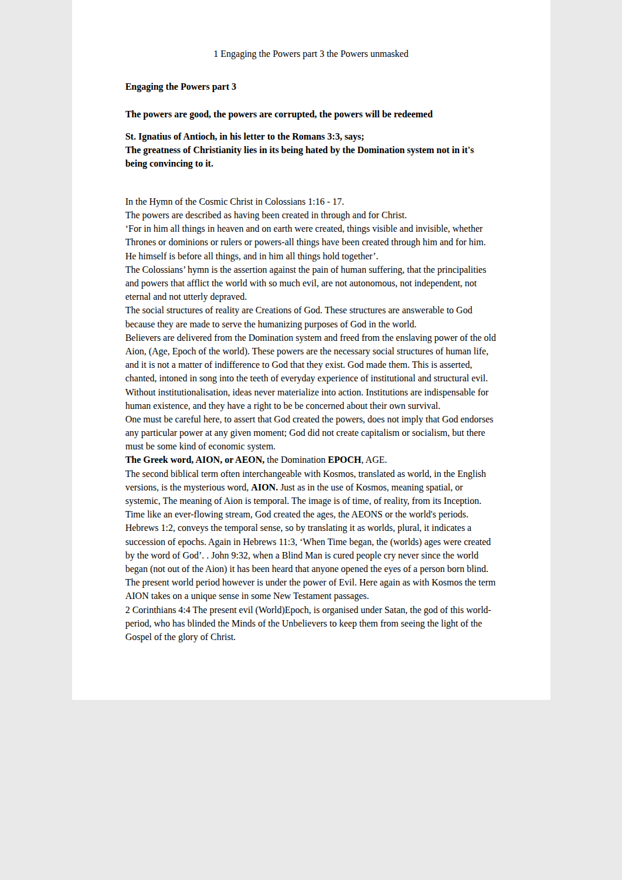1 Engaging the Powers part 3 the Powers unmasked
Engaging the Powers part 3
The powers are good, the powers are corrupted, the powers will be redeemed
St. Ignatius of Antioch, in his letter to the Romans 3:3, says; The greatness of Christianity lies in its being hated by the Domination system not in it's being convincing to it.
In the Hymn of the Cosmic Christ in Colossians 1:16 - 17.
The powers are described as having been created in through and for Christ.
‘For in him all things in heaven and on earth were created, things visible and invisible, whether Thrones or dominions or rulers or powers-all things have been created through him and for him. He himself is before all things, and in him all things hold together’.
The Colossians’ hymn is the assertion against the pain of human suffering, that the principalities and powers that afflict the world with so much evil, are not autonomous, not independent, not eternal and not utterly depraved.
The social structures of reality are Creations of God. These structures are answerable to God because they are made to serve the humanizing purposes of God in the world.
Believers are delivered from the Domination system and freed from the enslaving power of the old Aion, (Age, Epoch of the world). These powers are the necessary social structures of human life, and it is not a matter of indifference to God that they exist. God made them. This is asserted, chanted, intoned in song into the teeth of everyday experience of institutional and structural evil. Without institutionalisation, ideas never materialize into action. Institutions are indispensable for human existence, and they have a right to be be concerned about their own survival.
One must be careful here, to assert that God created the powers, does not imply that God endorses any particular power at any given moment; God did not create capitalism or socialism, but there must be some kind of economic system.
The Greek word, AION, or AEON, the Domination EPOCH, AGE.
The second biblical term often interchangeable with Kosmos, translated as world, in the English versions, is the mysterious word, AION. Just as in the use of Kosmos, meaning spatial, or systemic, The meaning of Aion is temporal. The image is of time, of reality, from its Inception. Time like an ever-flowing stream, God created the ages, the AEONS or the world's periods. Hebrews 1:2, conveys the temporal sense, so by translating it as worlds, plural, it indicates a succession of epochs. Again in Hebrews 11:3, ‘When Time began, the (worlds) ages were created by the word of God’. . John 9:32, when a Blind Man is cured people cry never since the world began (not out of the Aion) it has been heard that anyone opened the eyes of a person born blind. The present world period however is under the power of Evil. Here again as with Kosmos the term AION takes on a unique sense in some New Testament passages.
2 Corinthians 4:4 The present evil (World)Epoch, is organised under Satan, the god of this world-period, who has blinded the Minds of the Unbelievers to keep them from seeing the light of the Gospel of the glory of Christ.